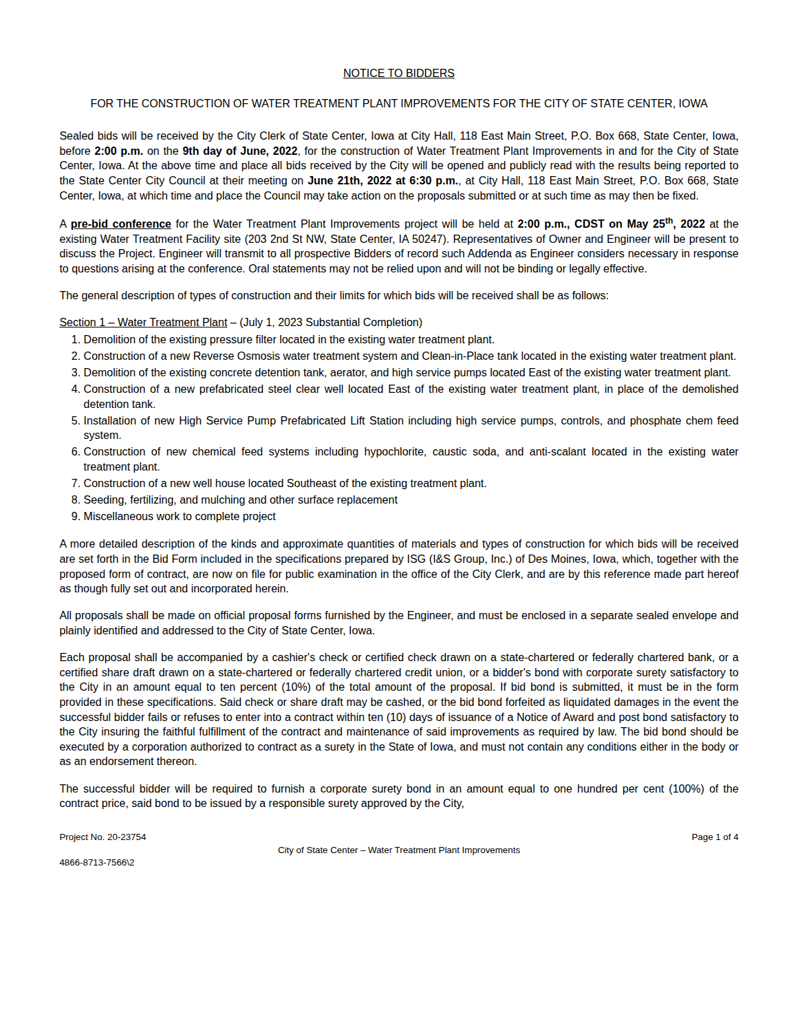NOTICE TO BIDDERS
For the Construction of Water Treatment Plant Improvements for the City of State Center, Iowa
Sealed bids will be received by the City Clerk of State Center, Iowa at City Hall, 118 East Main Street, P.O. Box 668, State Center, Iowa, before 2:00 p.m. on the 9th day of June, 2022, for the construction of Water Treatment Plant Improvements in and for the City of State Center, Iowa. At the above time and place all bids received by the City will be opened and publicly read with the results being reported to the State Center City Council at their meeting on June 21th, 2022 at 6:30 p.m., at City Hall, 118 East Main Street, P.O. Box 668, State Center, Iowa, at which time and place the Council may take action on the proposals submitted or at such time as may then be fixed.
A pre-bid conference for the Water Treatment Plant Improvements project will be held at 2:00 p.m., CDST on May 25th, 2022 at the existing Water Treatment Facility site (203 2nd St NW, State Center, IA 50247). Representatives of Owner and Engineer will be present to discuss the Project. Engineer will transmit to all prospective Bidders of record such Addenda as Engineer considers necessary in response to questions arising at the conference. Oral statements may not be relied upon and will not be binding or legally effective.
The general description of types of construction and their limits for which bids will be received shall be as follows:
Section 1 – Water Treatment Plant – (July 1, 2023 Substantial Completion)
Demolition of the existing pressure filter located in the existing water treatment plant.
Construction of a new Reverse Osmosis water treatment system and Clean-in-Place tank located in the existing water treatment plant.
Demolition of the existing concrete detention tank, aerator, and high service pumps located East of the existing water treatment plant.
Construction of a new prefabricated steel clear well located East of the existing water treatment plant, in place of the demolished detention tank.
Installation of new High Service Pump Prefabricated Lift Station including high service pumps, controls, and phosphate chem feed system.
Construction of new chemical feed systems including hypochlorite, caustic soda, and anti-scalant located in the existing water treatment plant.
Construction of a new well house located Southeast of the existing treatment plant.
Seeding, fertilizing, and mulching and other surface replacement
Miscellaneous work to complete project
A more detailed description of the kinds and approximate quantities of materials and types of construction for which bids will be received are set forth in the Bid Form included in the specifications prepared by ISG (I&S Group, Inc.) of Des Moines, Iowa, which, together with the proposed form of contract, are now on file for public examination in the office of the City Clerk, and are by this reference made part hereof as though fully set out and incorporated herein.
All proposals shall be made on official proposal forms furnished by the Engineer, and must be enclosed in a separate sealed envelope and plainly identified and addressed to the City of State Center, Iowa.
Each proposal shall be accompanied by a cashier's check or certified check drawn on a state-chartered or federally chartered bank, or a certified share draft drawn on a state-chartered or federally chartered credit union, or a bidder's bond with corporate surety satisfactory to the City in an amount equal to ten percent (10%) of the total amount of the proposal. If bid bond is submitted, it must be in the form provided in these specifications. Said check or share draft may be cashed, or the bid bond forfeited as liquidated damages in the event the successful bidder fails or refuses to enter into a contract within ten (10) days of issuance of a Notice of Award and post bond satisfactory to the City insuring the faithful fulfillment of the contract and maintenance of said improvements as required by law. The bid bond should be executed by a corporation authorized to contract as a surety in the State of Iowa, and must not contain any conditions either in the body or as an endorsement thereon.
The successful bidder will be required to furnish a corporate surety bond in an amount equal to one hundred per cent (100%) of the contract price, said bond to be issued by a responsible surety approved by the City,
Project No. 20-23754 Page 1 of 4
City of State Center – Water Treatment Plant Improvements
4866-8713-7566\2